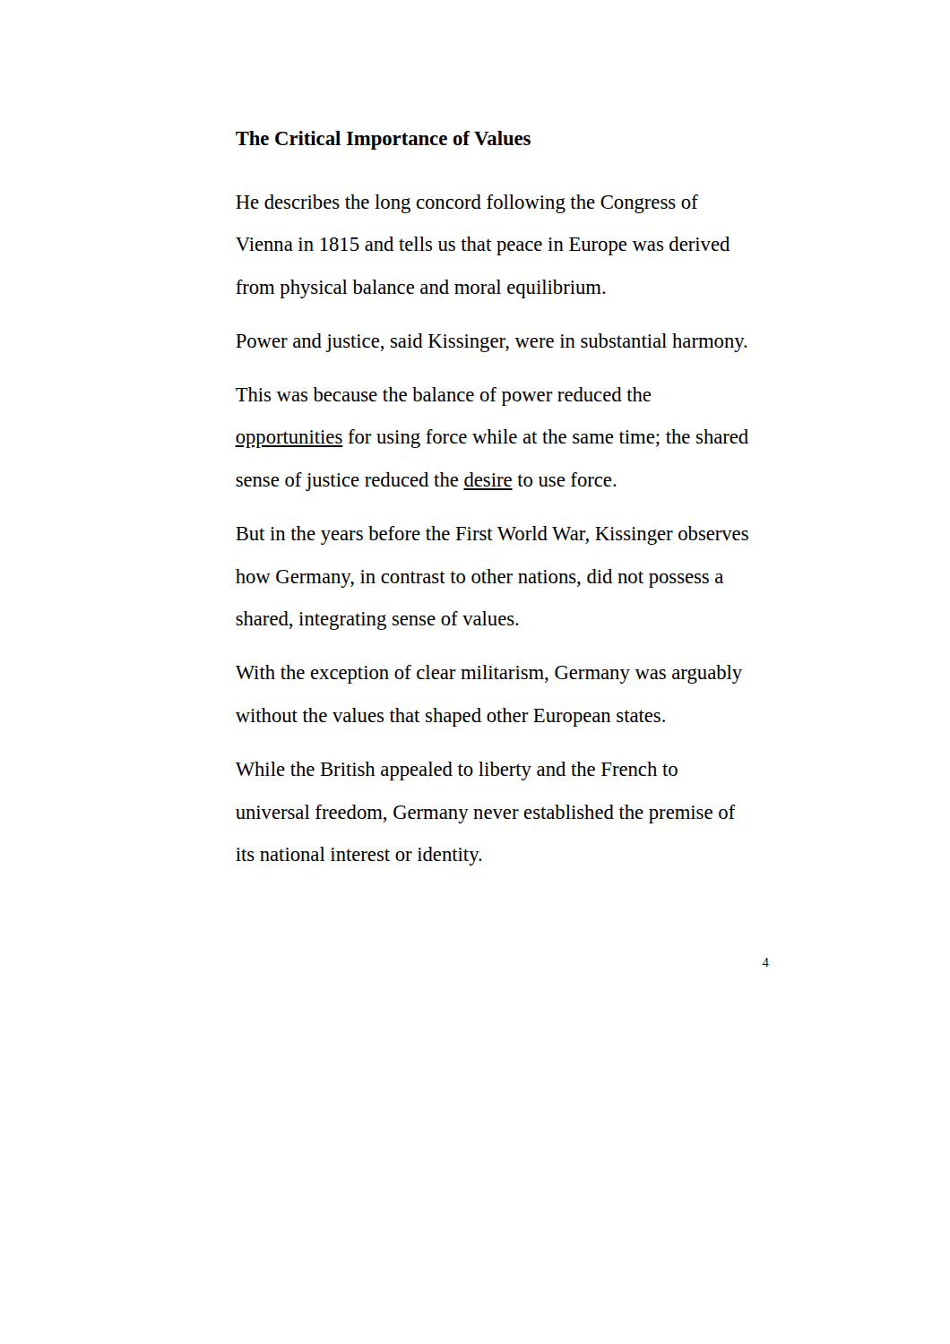The Critical Importance of Values
He describes the long concord following the Congress of Vienna in 1815 and tells us that peace in Europe was derived from physical balance and moral equilibrium.
Power and justice, said Kissinger, were in substantial harmony.
This was because the balance of power reduced the opportunities for using force while at the same time; the shared sense of justice reduced the desire to use force.
But in the years before the First World War, Kissinger observes how Germany, in contrast to other nations, did not possess a shared, integrating sense of values.
With the exception of clear militarism, Germany was arguably without the values that shaped other European states.
While the British appealed to liberty and the French to universal freedom, Germany never established the premise of its national interest or identity.
4